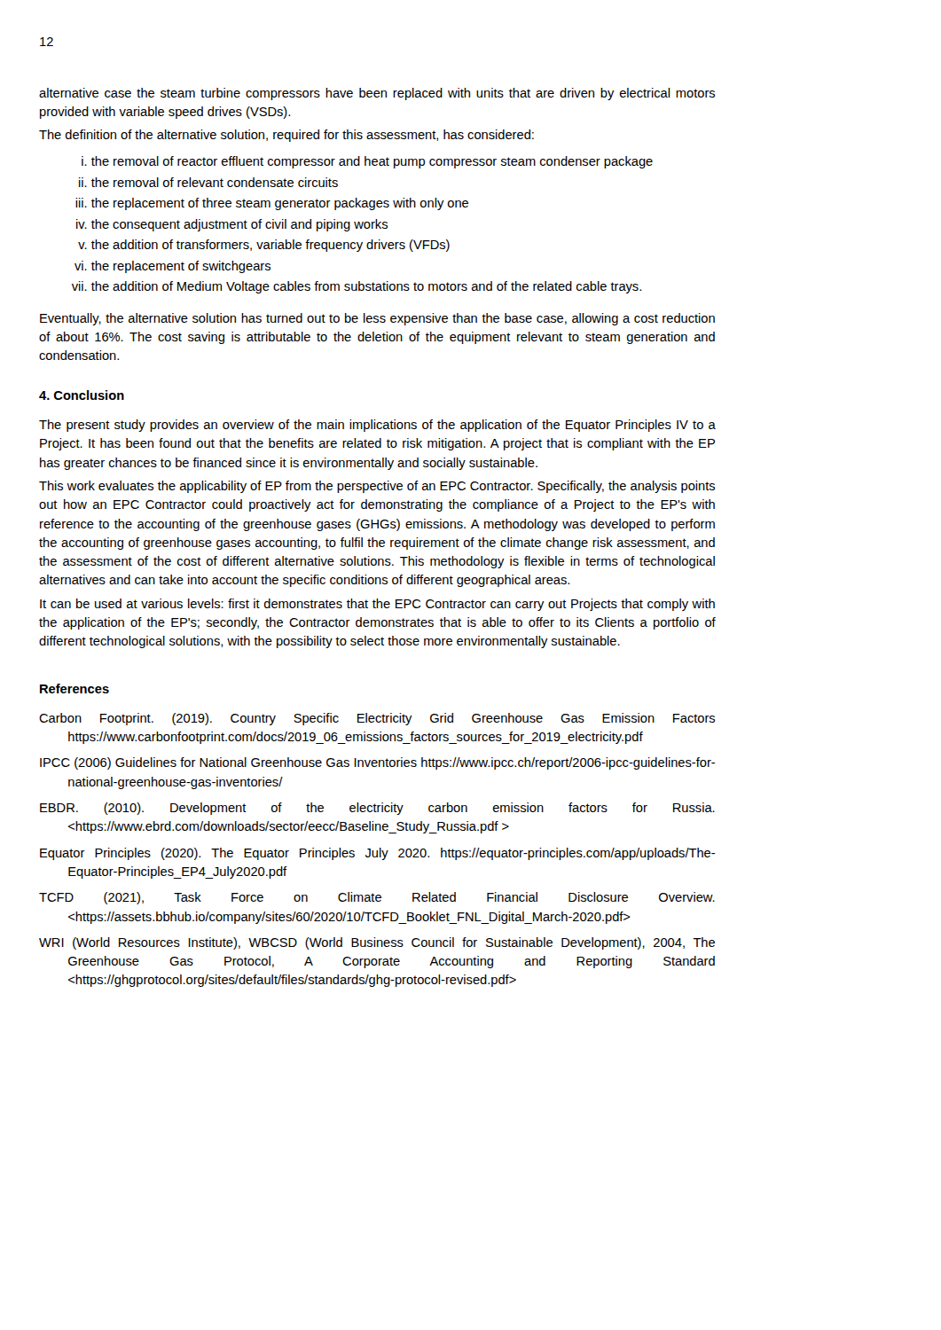12
alternative case the steam turbine compressors have been replaced with units that are driven by electrical motors provided with variable speed drives (VSDs).
The definition of the alternative solution, required for this assessment, has considered:
the removal of reactor effluent compressor and heat pump compressor steam condenser package
the removal of relevant condensate circuits
the replacement of three steam generator packages with only one
the consequent adjustment of civil and piping works
the addition of transformers, variable frequency drivers (VFDs)
the replacement of switchgears
the addition of Medium Voltage cables from substations to motors and of the related cable trays.
Eventually, the alternative solution has turned out to be less expensive than the base case, allowing a cost reduction of about 16%. The cost saving is attributable to the deletion of the equipment relevant to steam generation and condensation.
4. Conclusion
The present study provides an overview of the main implications of the application of the Equator Principles IV to a Project. It has been found out that the benefits are related to risk mitigation. A project that is compliant with the EP has greater chances to be financed since it is environmentally and socially sustainable.
This work evaluates the applicability of EP from the perspective of an EPC Contractor. Specifically, the analysis points out how an EPC Contractor could proactively act for demonstrating the compliance of a Project to the EP's with reference to the accounting of the greenhouse gases (GHGs) emissions. A methodology was developed to perform the accounting of greenhouse gases accounting, to fulfil the requirement of the climate change risk assessment, and the assessment of the cost of different alternative solutions. This methodology is flexible in terms of technological alternatives and can take into account the specific conditions of different geographical areas.
It can be used at various levels: first it demonstrates that the EPC Contractor can carry out Projects that comply with the application of the EP's; secondly, the Contractor demonstrates that is able to offer to its Clients a portfolio of different technological solutions, with the possibility to select those more environmentally sustainable.
References
Carbon Footprint. (2019). Country Specific Electricity Grid Greenhouse Gas Emission Factors https://www.carbonfootprint.com/docs/2019_06_emissions_factors_sources_for_2019_electricity.pdf
IPCC (2006) Guidelines for National Greenhouse Gas Inventories https://www.ipcc.ch/report/2006-ipcc-guidelines-for-national-greenhouse-gas-inventories/
EBDR. (2010). Development of the electricity carbon emission factors for Russia. <https://www.ebrd.com/downloads/sector/eecc/Baseline_Study_Russia.pdf >
Equator Principles (2020). The Equator Principles July 2020. https://equator-principles.com/app/uploads/The-Equator-Principles_EP4_July2020.pdf
TCFD (2021), Task Force on Climate Related Financial Disclosure Overview. <https://assets.bbhub.io/company/sites/60/2020/10/TCFD_Booklet_FNL_Digital_March-2020.pdf>
WRI (World Resources Institute), WBCSD (World Business Council for Sustainable Development), 2004, The Greenhouse Gas Protocol, A Corporate Accounting and Reporting Standard <https://ghgprotocol.org/sites/default/files/standards/ghg-protocol-revised.pdf>